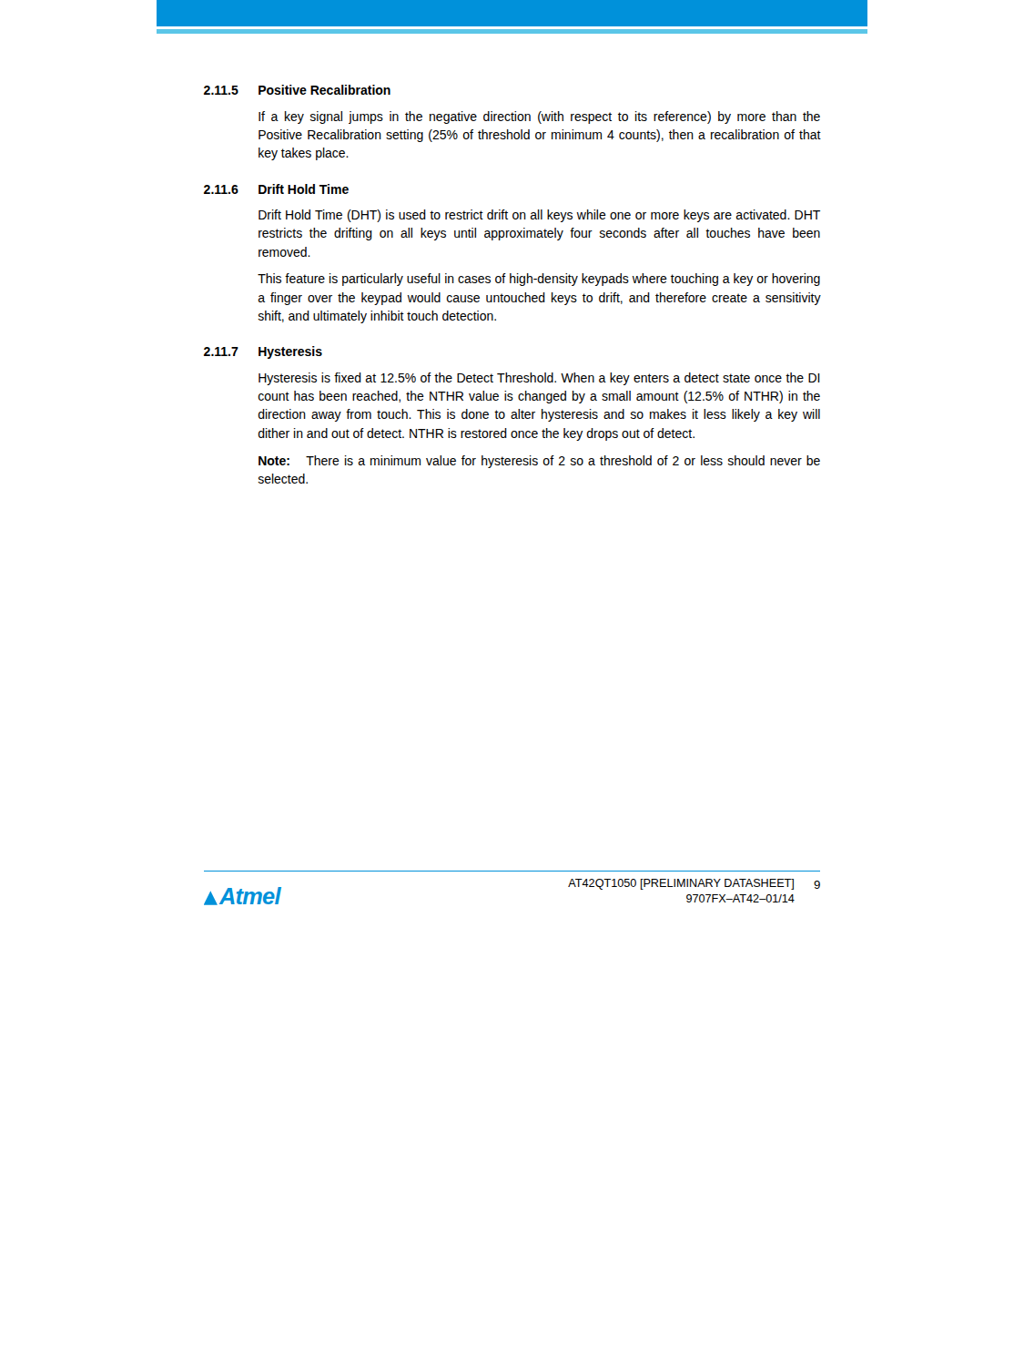2.11.5 Positive Recalibration
If a key signal jumps in the negative direction (with respect to its reference) by more than the Positive Recalibration setting (25% of threshold or minimum 4 counts), then a recalibration of that key takes place.
2.11.6 Drift Hold Time
Drift Hold Time (DHT) is used to restrict drift on all keys while one or more keys are activated. DHT restricts the drifting on all keys until approximately four seconds after all touches have been removed.
This feature is particularly useful in cases of high-density keypads where touching a key or hovering a finger over the keypad would cause untouched keys to drift, and therefore create a sensitivity shift, and ultimately inhibit touch detection.
2.11.7 Hysteresis
Hysteresis is fixed at 12.5% of the Detect Threshold. When a key enters a detect state once the DI count has been reached, the NTHR value is changed by a small amount (12.5% of NTHR) in the direction away from touch. This is done to alter hysteresis and so makes it less likely a key will dither in and out of detect. NTHR is restored once the key drops out of detect.
Note: There is a minimum value for hysteresis of 2 so a threshold of 2 or less should never be selected.
Atmel
| AT42QT1050 [PRELIMINARY DATASHEET] 9707FX–AT42–01/14 | 9 |